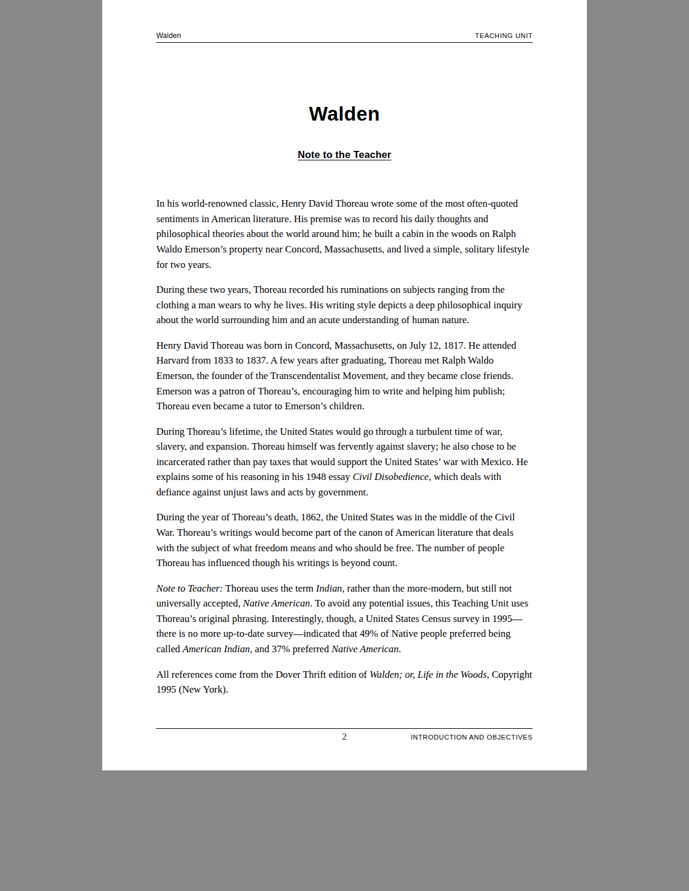Walden TEACHING UNIT
Walden
Note to the Teacher
In his world-renowned classic, Henry David Thoreau wrote some of the most often-quoted sentiments in American literature. His premise was to record his daily thoughts and philosophical theories about the world around him; he built a cabin in the woods on Ralph Waldo Emerson’s property near Concord, Massachusetts, and lived a simple, solitary lifestyle for two years.
During these two years, Thoreau recorded his ruminations on subjects ranging from the clothing a man wears to why he lives. His writing style depicts a deep philosophical inquiry about the world surrounding him and an acute understanding of human nature.
Henry David Thoreau was born in Concord, Massachusetts, on July 12, 1817. He attended Harvard from 1833 to 1837. A few years after graduating, Thoreau met Ralph Waldo Emerson, the founder of the Transcendentalist Movement, and they became close friends. Emerson was a patron of Thoreau’s, encouraging him to write and helping him publish; Thoreau even became a tutor to Emerson’s children.
During Thoreau’s lifetime, the United States would go through a turbulent time of war, slavery, and expansion. Thoreau himself was fervently against slavery; he also chose to be incarcerated rather than pay taxes that would support the United States’ war with Mexico. He explains some of his reasoning in his 1948 essay Civil Disobedience, which deals with defiance against unjust laws and acts by government.
During the year of Thoreau’s death, 1862, the United States was in the middle of the Civil War. Thoreau’s writings would become part of the canon of American literature that deals with the subject of what freedom means and who should be free. The number of people Thoreau has influenced though his writings is beyond count.
Note to Teacher: Thoreau uses the term Indian, rather than the more-modern, but still not universally accepted, Native American. To avoid any potential issues, this Teaching Unit uses Thoreau’s original phrasing. Interestingly, though, a United States Census survey in 1995—there is no more up-to-date survey—indicated that 49% of Native people preferred being called American Indian, and 37% preferred Native American.
All references come from the Dover Thrift edition of Walden; or, Life in the Woods, Copyright 1995 (New York).
2 INTRODUCTION AND OBJECTIVES